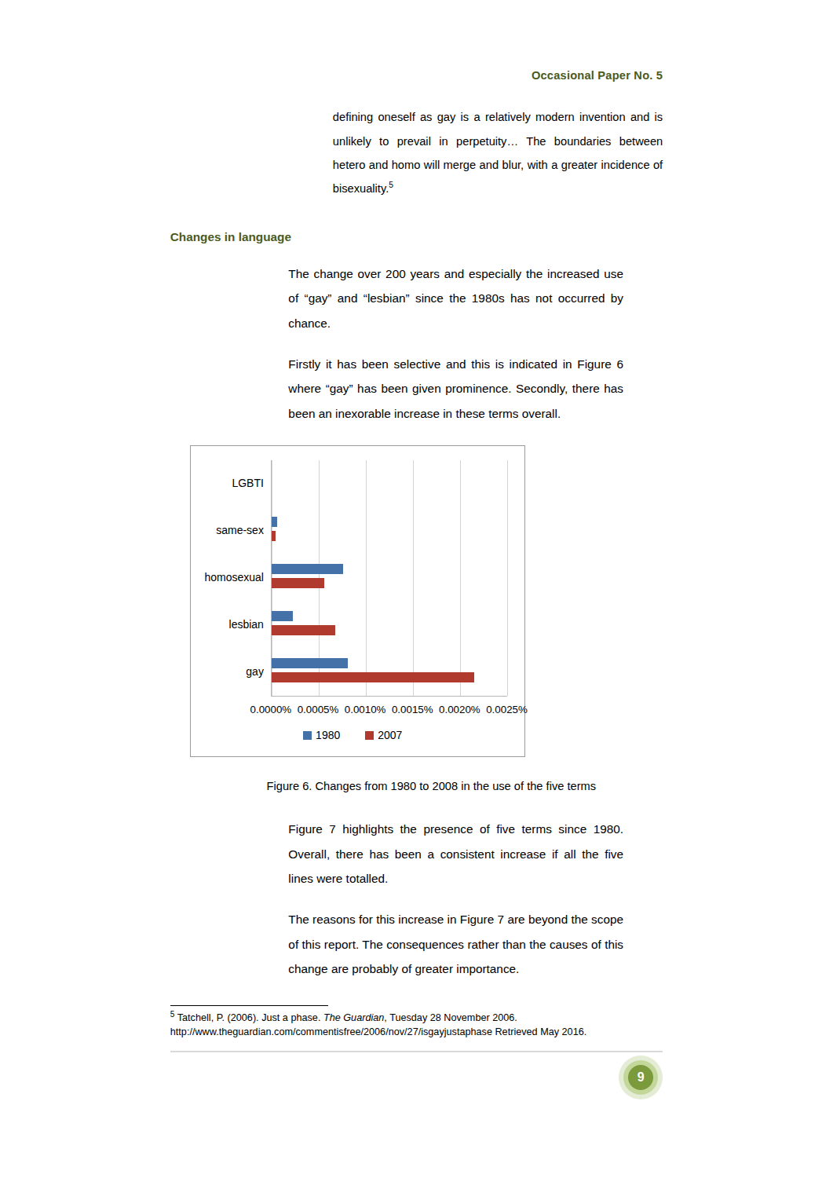Occasional Paper No. 5
defining oneself as gay is a relatively modern invention and is unlikely to prevail in perpetuity… The boundaries between hetero and homo will merge and blur, with a greater incidence of bisexuality.5
Changes in language
The change over 200 years and especially the increased use of “gay” and “lesbian” since the 1980s has not occurred by chance.
Firstly it has been selective and this is indicated in Figure 6 where “gay” has been given prominence. Secondly, there has been an inexorable increase in these terms overall.
LGBTI
same-sex
homosexual
lesbian
gay
0.0000% 0.0005% 0.0010% 0.0015% 0.0020% 0.0025%
1980 2007
Figure 6. Changes from 1980 to 2008 in the use of the five terms
Figure 7 highlights the presence of five terms since 1980. Overall, there has been a consistent increase if all the five lines were totalled.
The reasons for this increase in Figure 7 are beyond the scope of this report. The consequences rather than the causes of this change are probably of greater importance.
5 Tatchell, P. (2006). Just a phase. The Guardian, Tuesday 28 November 2006.
http://www.theguardian.com/commentisfree/2006/nov/27/isgayjustaphase Retrieved May 2016.
9